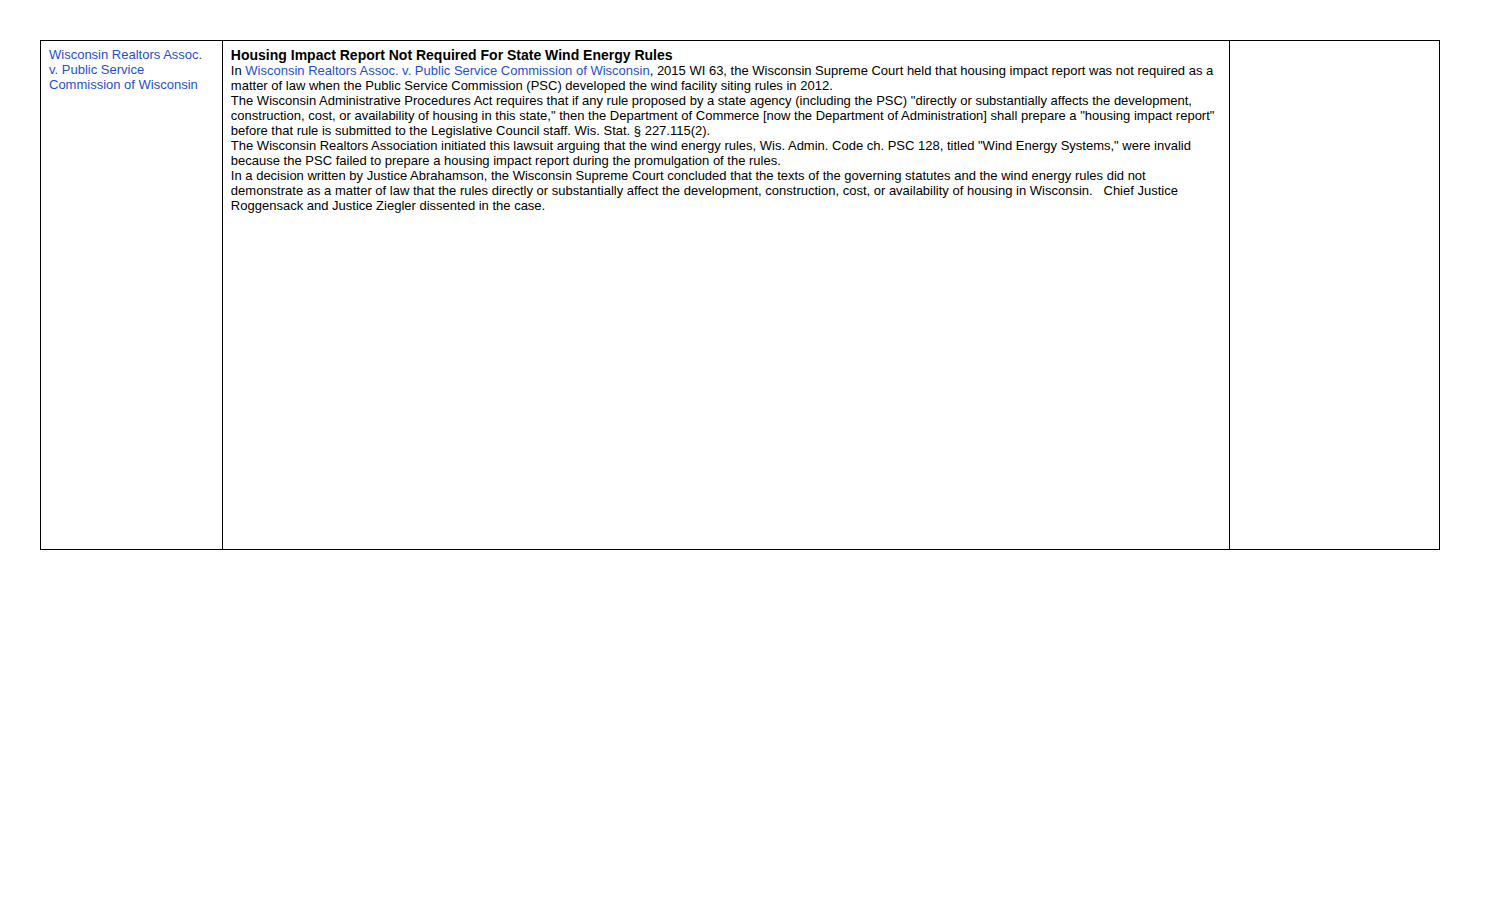| Wisconsin Realtors Assoc. v. Public Service Commission of Wisconsin | Housing Impact Report Not Required For State Wind Energy Rules In Wisconsin Realtors Assoc. v. Public Service Commission of Wisconsin , 2015 WI 63, the Wisconsin Supreme Court held that housing impact report was not required as a matter of law when the Public Service Commission (PSC) developed the wind facility siting rules in 2012. The Wisconsin Administrative Procedures Act requires that if any rule proposed by a state agency (including the PSC) "directly or substantially affects the development, construction, cost, or availability of housing in this state," then the Department of Commerce [now the Department of Administration] shall prepare a "housing impact report" before that rule is submitted to the Legislative Council staff. Wis. Stat. § 227.115(2). The Wisconsin Realtors Association initiated this lawsuit arguing that the wind energy rules, Wis. Admin. Code ch. PSC 128, titled "Wind Energy Systems," were invalid because the PSC failed to prepare a housing impact report during the promulgation of the rules. In a decision written by Justice Abrahamson, the Wisconsin Supreme Court concluded that the texts of the governing statutes and the wind energy rules did not demonstrate as a matter of law that the rules directly or substantially affect the development, construction, cost, or availability of housing in Wisconsin. Chief Justice Roggensack and Justice Ziegler dissented in the case. | |